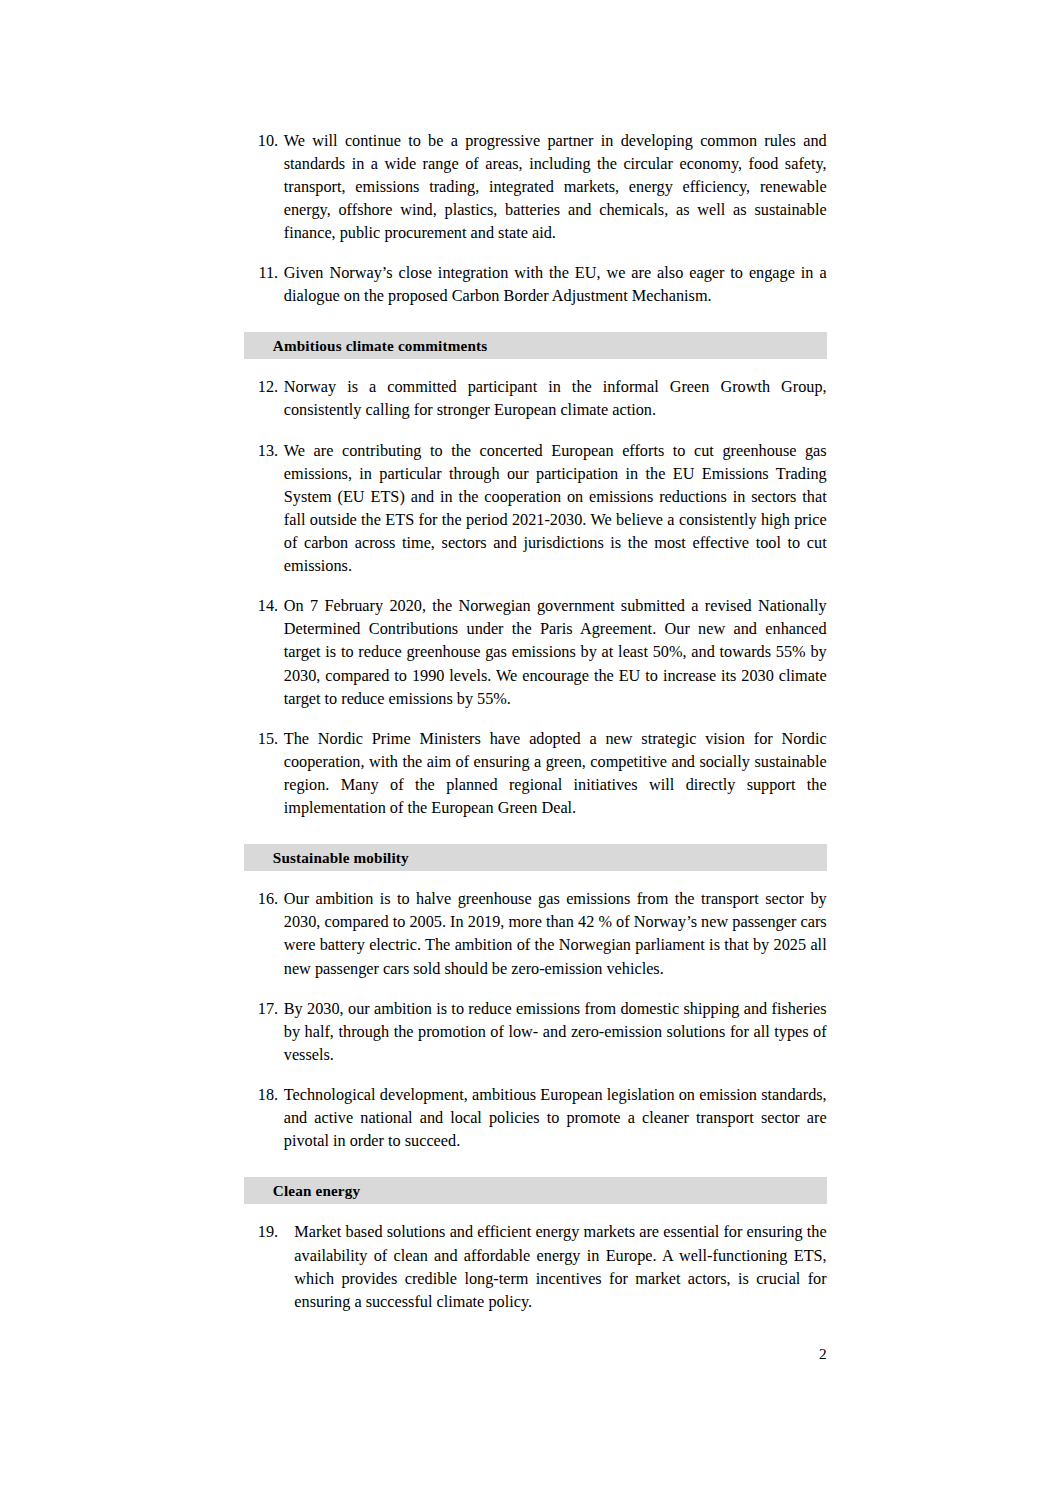10. We will continue to be a progressive partner in developing common rules and standards in a wide range of areas, including the circular economy, food safety, transport, emissions trading, integrated markets, energy efficiency, renewable energy, offshore wind, plastics, batteries and chemicals, as well as sustainable finance, public procurement and state aid.
11. Given Norway’s close integration with the EU, we are also eager to engage in a dialogue on the proposed Carbon Border Adjustment Mechanism.
Ambitious climate commitments
12. Norway is a committed participant in the informal Green Growth Group, consistently calling for stronger European climate action.
13. We are contributing to the concerted European efforts to cut greenhouse gas emissions, in particular through our participation in the EU Emissions Trading System (EU ETS) and in the cooperation on emissions reductions in sectors that fall outside the ETS for the period 2021-2030. We believe a consistently high price of carbon across time, sectors and jurisdictions is the most effective tool to cut emissions.
14. On 7 February 2020, the Norwegian government submitted a revised Nationally Determined Contributions under the Paris Agreement. Our new and enhanced target is to reduce greenhouse gas emissions by at least 50%, and towards 55% by 2030, compared to 1990 levels. We encourage the EU to increase its 2030 climate target to reduce emissions by 55%.
15. The Nordic Prime Ministers have adopted a new strategic vision for Nordic cooperation, with the aim of ensuring a green, competitive and socially sustainable region. Many of the planned regional initiatives will directly support the implementation of the European Green Deal.
Sustainable mobility
16. Our ambition is to halve greenhouse gas emissions from the transport sector by 2030, compared to 2005. In 2019, more than 42 % of Norway’s new passenger cars were battery electric. The ambition of the Norwegian parliament is that by 2025 all new passenger cars sold should be zero-emission vehicles.
17. By 2030, our ambition is to reduce emissions from domestic shipping and fisheries by half, through the promotion of low- and zero-emission solutions for all types of vessels.
18. Technological development, ambitious European legislation on emission standards, and active national and local policies to promote a cleaner transport sector are pivotal in order to succeed.
Clean energy
19. Market based solutions and efficient energy markets are essential for ensuring the availability of clean and affordable energy in Europe. A well-functioning ETS, which provides credible long-term incentives for market actors, is crucial for ensuring a successful climate policy.
2